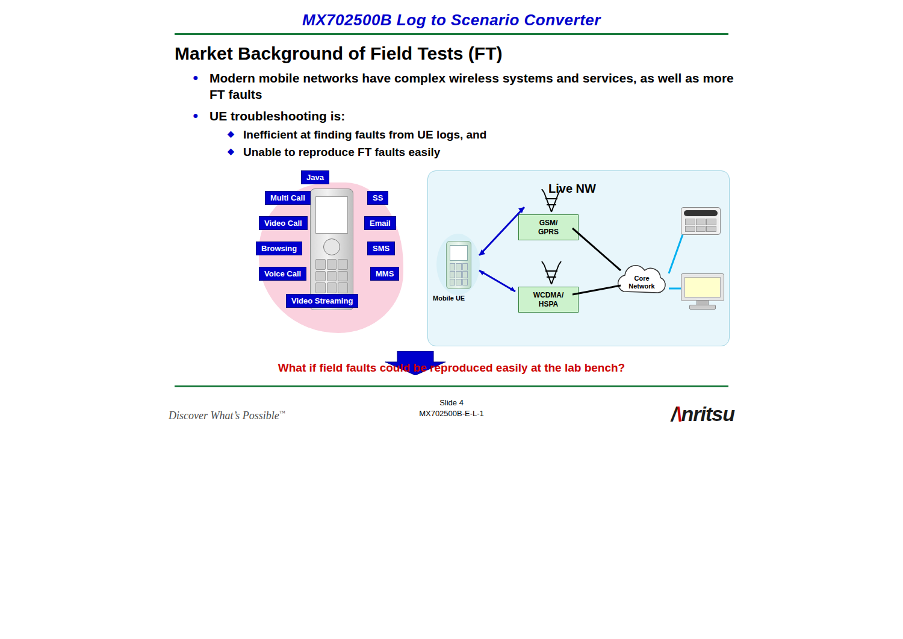MX702500B Log to Scenario Converter
Market Background of Field Tests (FT)
Modern mobile networks have complex wireless systems and services, as well as more FT faults
UE troubleshooting is:
Inefficient at finding faults from UE logs, and
Unable to reproduce FT faults easily
Java
Multi Call
SS
Video Call
Email
Browsing
SMS
Voice Call
MMS
Video Streaming
Live NW
Mobile UE
GSM/
GPRS
WCDMA/
HSPA
Core
Network
What if field faults could be reproduced easily at the lab bench?
Discover What’s Possible™
Slide 4
MX702500B-E-L-1
/\nritsu